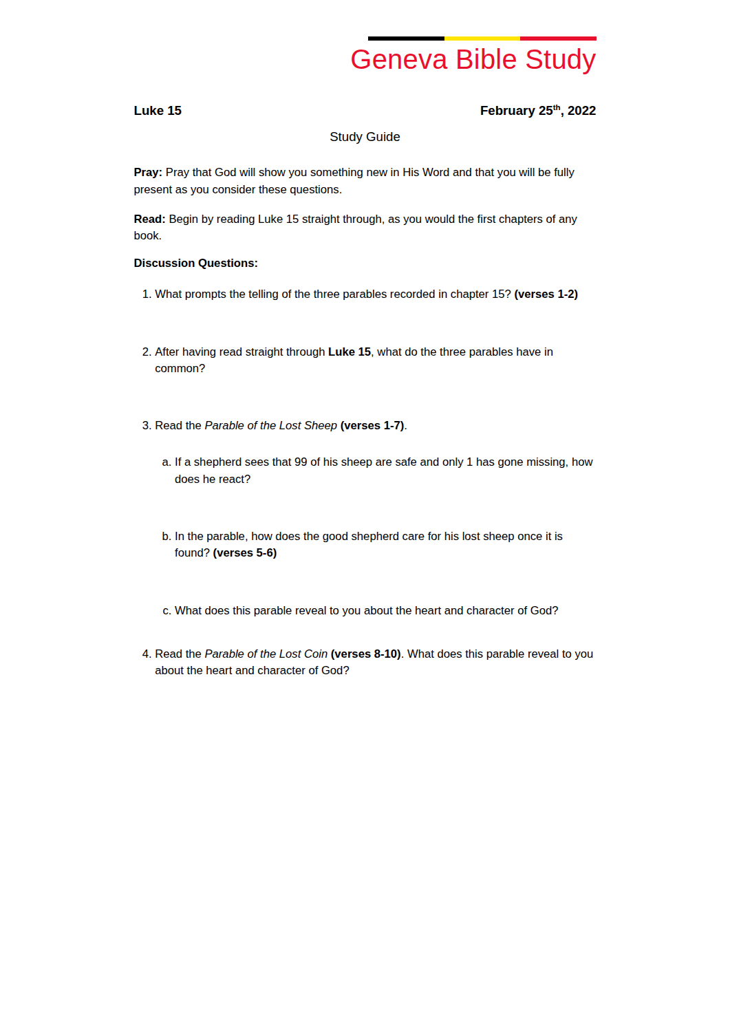Geneva Bible Study
Luke 15
February 25th, 2022
Study Guide
Pray: Pray that God will show you something new in His Word and that you will be fully present as you consider these questions.
Read: Begin by reading Luke 15 straight through, as you would the first chapters of any book.
Discussion Questions:
What prompts the telling of the three parables recorded in chapter 15? (verses 1-2)
After having read straight through Luke 15, what do the three parables have in common?
Read the Parable of the Lost Sheep (verses 1-7).
If a shepherd sees that 99 of his sheep are safe and only 1 has gone missing, how does he react?
In the parable, how does the good shepherd care for his lost sheep once it is found? (verses 5-6)
What does this parable reveal to you about the heart and character of God?
Read the Parable of the Lost Coin (verses 8-10). What does this parable reveal to you about the heart and character of God?